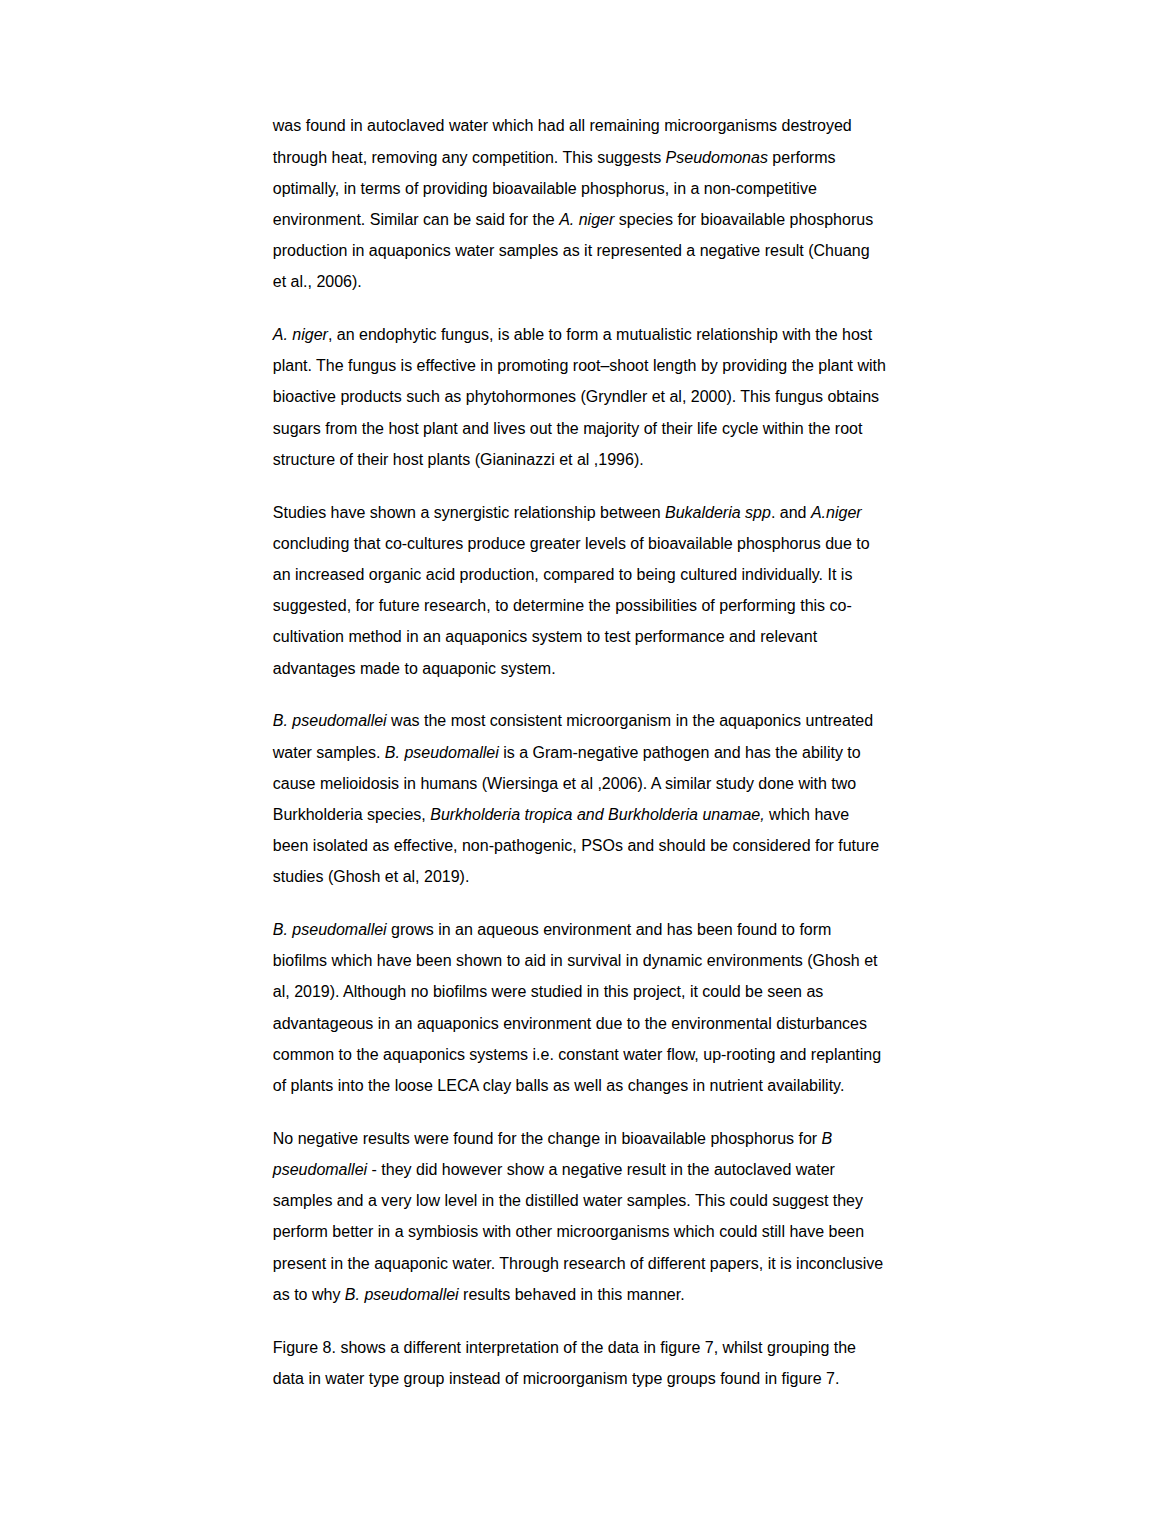was found in autoclaved water which had all remaining microorganisms destroyed through heat, removing any competition. This suggests Pseudomonas performs optimally, in terms of providing bioavailable phosphorus, in a non-competitive environment. Similar can be said for the A. niger species for bioavailable phosphorus production in aquaponics water samples as it represented a negative result (Chuang et al., 2006).
A. niger, an endophytic fungus, is able to form a mutualistic relationship with the host plant. The fungus is effective in promoting root–shoot length by providing the plant with bioactive products such as phytohormones (Gryndler et al, 2000). This fungus obtains sugars from the host plant and lives out the majority of their life cycle within the root structure of their host plants (Gianinazzi et al ,1996).
Studies have shown a synergistic relationship between Bukalderia spp. and A.niger concluding that co-cultures produce greater levels of bioavailable phosphorus due to an increased organic acid production, compared to being cultured individually. It is suggested, for future research, to determine the possibilities of performing this co-cultivation method in an aquaponics system to test performance and relevant advantages made to aquaponic system.
B. pseudomallei was the most consistent microorganism in the aquaponics untreated water samples. B. pseudomallei is a Gram-negative pathogen and has the ability to cause melioidosis in humans (Wiersinga et al ,2006). A similar study done with two Burkholderia species, Burkholderia tropica and Burkholderia unamae, which have been isolated as effective, non-pathogenic, PSOs and should be considered for future studies (Ghosh et al, 2019).
B. pseudomallei grows in an aqueous environment and has been found to form biofilms which have been shown to aid in survival in dynamic environments (Ghosh et al, 2019). Although no biofilms were studied in this project, it could be seen as advantageous in an aquaponics environment due to the environmental disturbances common to the aquaponics systems i.e. constant water flow, up-rooting and replanting of plants into the loose LECA clay balls as well as changes in nutrient availability.
No negative results were found for the change in bioavailable phosphorus for B pseudomallei - they did however show a negative result in the autoclaved water samples and a very low level in the distilled water samples. This could suggest they perform better in a symbiosis with other microorganisms which could still have been present in the aquaponic water. Through research of different papers, it is inconclusive as to why B. pseudomallei results behaved in this manner.
Figure 8. shows a different interpretation of the data in figure 7, whilst grouping the data in water type group instead of microorganism type groups found in figure 7.